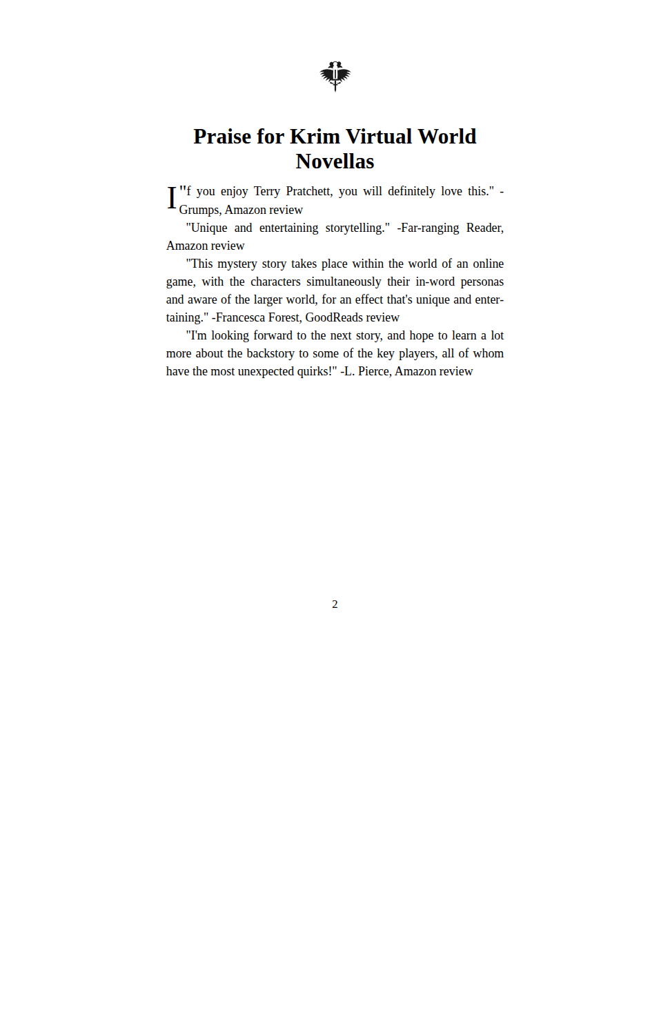Praise for Krim Virtual World Novellas
"If you enjoy Terry Pratchett, you will definitely love this." -Grumps, Amazon review
"Unique and entertaining storytelling." -Far-ranging Reader, Amazon review
"This mystery story takes place within the world of an online game, with the characters simultaneously their in-word personas and aware of the larger world, for an effect that's unique and entertaining." -Francesca Forest, GoodReads review
"I'm looking forward to the next story, and hope to learn a lot more about the backstory to some of the key players, all of whom have the most unexpected quirks!" -L. Pierce, Amazon review
2